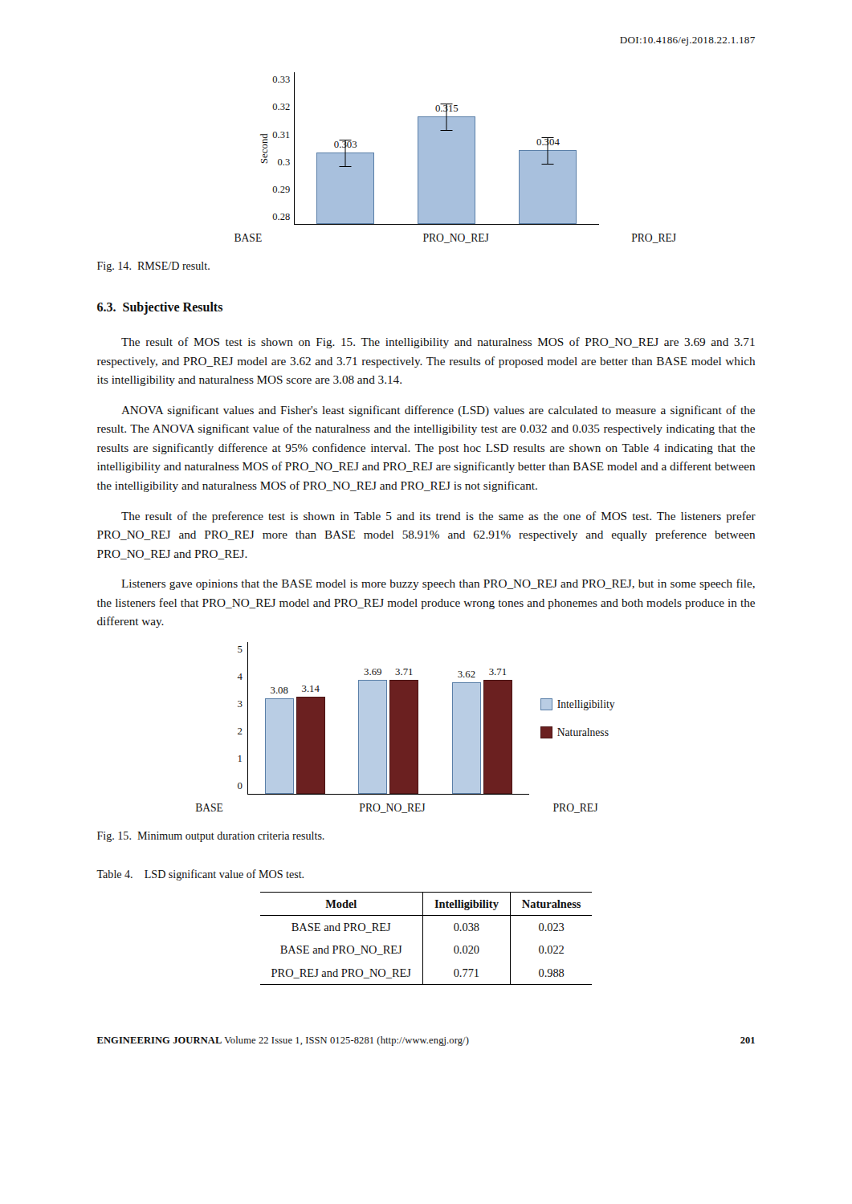DOI:10.4186/ej.2018.22.1.187
Second
0.33 0.32 0.31 0.3 0.29 0.28
0.303
0.315
0.304
BASE PRO_NO_REJ PRO_REJ
Fig. 14. RMSE/D result.
6.3. Subjective Results
The result of MOS test is shown on Fig. 15. The intelligibility and naturalness MOS of PRO_NO_REJ are 3.69 and 3.71 respectively, and PRO_REJ model are 3.62 and 3.71 respectively. The results of proposed model are better than BASE model which its intelligibility and naturalness MOS score are 3.08 and 3.14.
ANOVA significant values and Fisher's least significant difference (LSD) values are calculated to measure a significant of the result. The ANOVA significant value of the naturalness and the intelligibility test are 0.032 and 0.035 respectively indicating that the results are significantly difference at 95% confidence interval. The post hoc LSD results are shown on Table 4 indicating that the intelligibility and naturalness MOS of PRO_NO_REJ and PRO_REJ are significantly better than BASE model and a different between the intelligibility and naturalness MOS of PRO_NO_REJ and PRO_REJ is not significant.
The result of the preference test is shown in Table 5 and its trend is the same as the one of MOS test. The listeners prefer PRO_NO_REJ and PRO_REJ more than BASE model 58.91% and 62.91% respectively and equally preference between PRO_NO_REJ and PRO_REJ.
Listeners gave opinions that the BASE model is more buzzy speech than PRO_NO_REJ and PRO_REJ, but in some speech file, the listeners feel that PRO_NO_REJ model and PRO_REJ model produce wrong tones and phonemes and both models produce in the different way.
5 4 3 2 1 0
3.08
3.14
3.69
3.71
3.62
3.71
Intelligibility
Naturalness
BASE PRO_NO_REJ PRO_REJ
Fig. 15. Minimum output duration criteria results.
Table 4. LSD significant value of MOS test.
| Model | Intelligibility | Naturalness |
| --- | --- | --- |
| BASE and PRO_REJ | 0.038 | 0.023 |
| BASE and PRO_NO_REJ | 0.020 | 0.022 |
| PRO_REJ and PRO_NO_REJ | 0.771 | 0.988 |
ENGINEERING JOURNAL Volume 22 Issue 1, ISSN 0125-8281 (http://www.engj.org/)
201